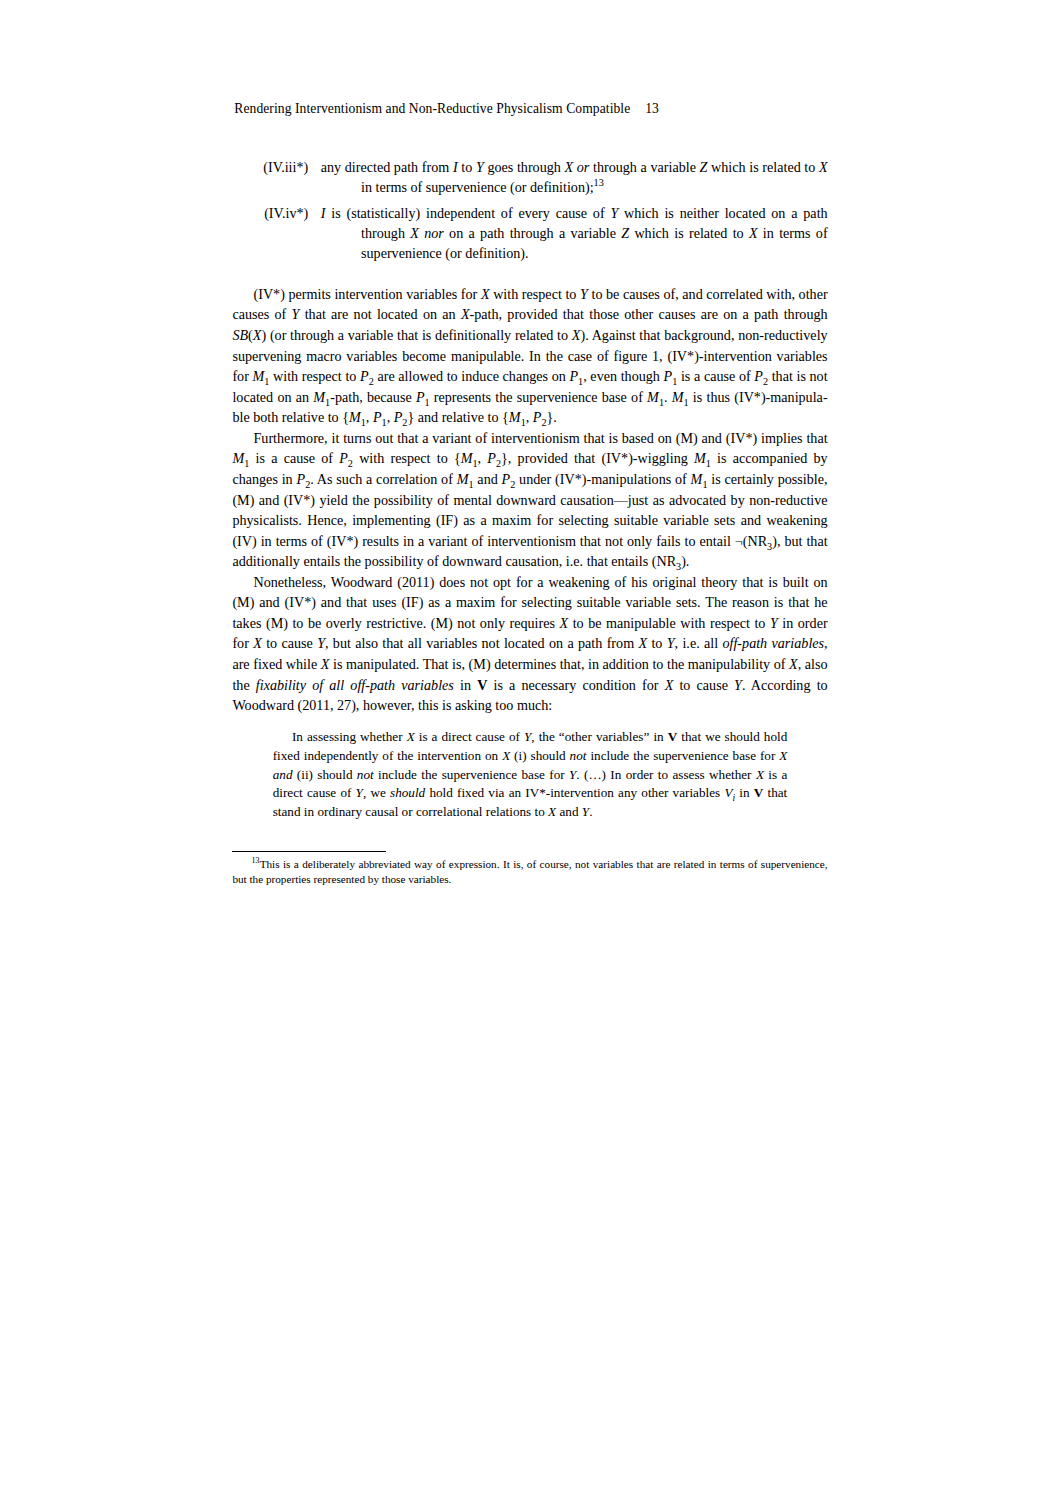Rendering Interventionism and Non-Reductive Physicalism Compatible13
(IV.iii*)
any directed path from I to Y goes through X or through a variable Z which is related to X in terms of supervenience (or definition);13
(IV.iv*)
I is (statistically) independent of every cause of Y which is neither located on a path through X nor on a path through a variable Z which is related to X in terms of supervenience (or definition).
(IV*) permits intervention variables for X with respect to Y to be causes of, and correlated with, other causes of Y that are not located on an X-path, provided that those other causes are on a path through SB(X) (or through a variable that is definitionally related to X). Against that background, non-reductively supervening macro variables become manipulable. In the case of figure 1, (IV*)-intervention variables for M 1 with respect to P 2 are allowed to induce changes on P 1, even though P 1 is a cause of P 2 that is not located on an M 1-path, because P 1 represents the supervenience base of M 1. M 1 is thus (IV*)-manipulable both relative to {M 1, P 1, P 2} and relative to {M 1, P 2}.
Furthermore, it turns out that a variant of interventionism that is based on (M) and (IV*) implies that M 1 is a cause of P 2 with respect to {M 1, P 2}, provided that (IV*)-wiggling M 1 is accompanied by changes in P 2. As such a correlation of M 1 and P 2 under (IV*)-manipulations of M 1 is certainly possible, (M) and (IV*) yield the possibility of mental downward causation—just as advocated by non-reductive physicalists. Hence, implementing (IF) as a maxim for selecting suitable variable sets and weakening (IV) in terms of (IV*) results in a variant of interventionism that not only fails to entail ¬(NR3), but that additionally entails the possibility of downward causation, i.e. that entails (NR3).
Nonetheless, Woodward (2011) does not opt for a weakening of his original theory that is built on (M) and (IV*) and that uses (IF) as a maxim for selecting suitable variable sets. The reason is that he takes (M) to be overly restrictive. (M) not only requires X to be manipulable with respect to Y in order for X to cause Y, but also that all variables not located on a path from X to Y, i.e. all off-path variables, are fixed while X is manipulated. That is, (M) determines that, in addition to the manipulability of X, also the fixability of all off-path variables in V is a necessary condition for X to cause Y. According to Woodward (2011, 27), however, this is asking too much:
In assessing whether X is a direct cause of Y, the “other variables” in V that we should hold fixed independently of the intervention on X (i) should not include the supervenience base for X and (ii) should not include the supervenience base for Y. (…) In order to assess whether X is a direct cause of Y, we should hold fixed via an IV*-intervention any other variables Vi in V that stand in ordinary causal or correlational relations to X and Y.
13This is a deliberately abbreviated way of expression. It is, of course, not variables that are related in terms of supervenience, but the properties represented by those variables.